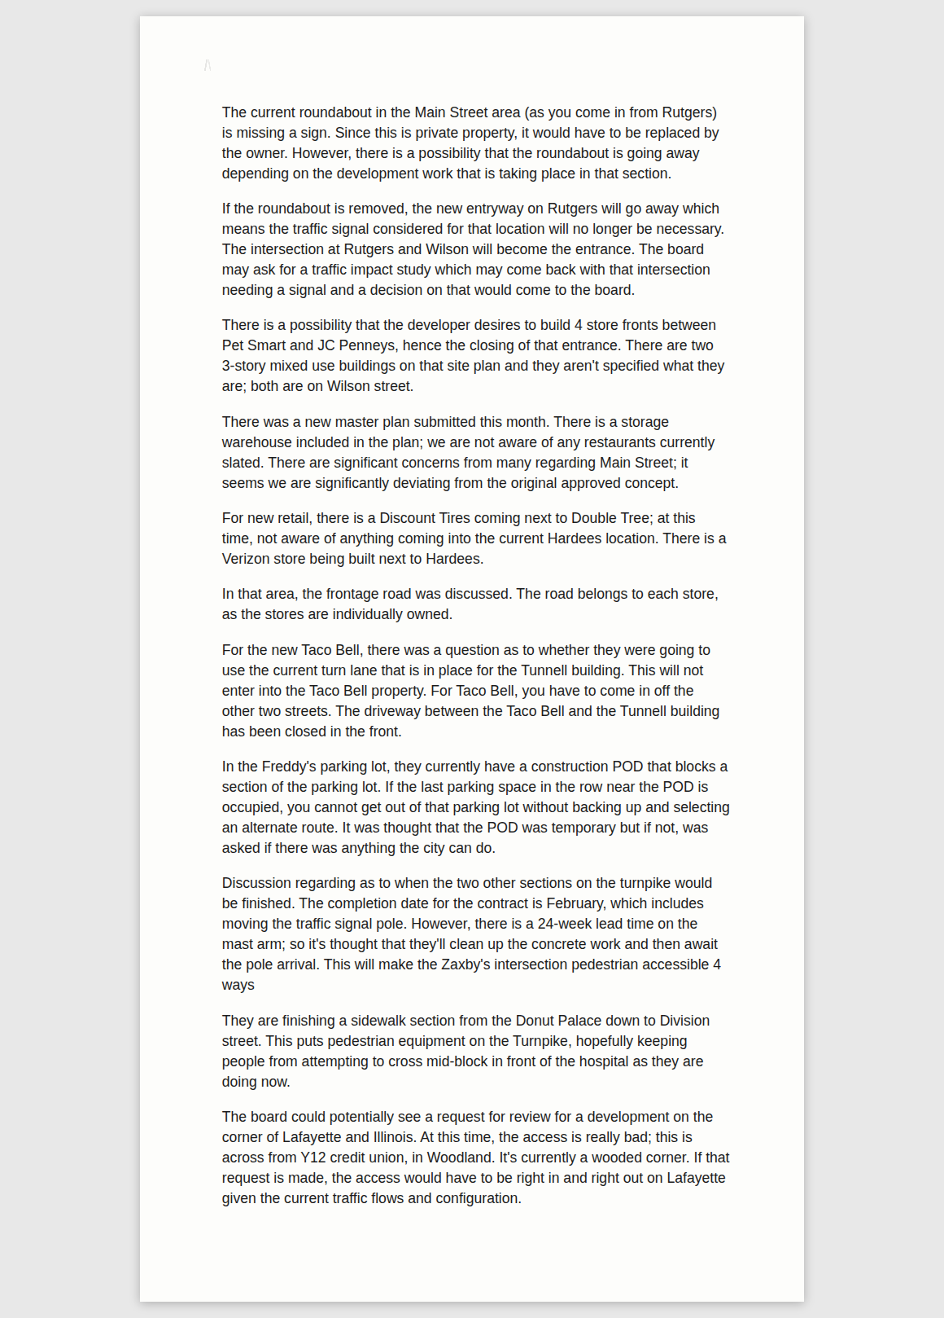The current roundabout in the Main Street area (as you come in from Rutgers) is missing a sign. Since this is private property, it would have to be replaced by the owner. However, there is a possibility that the roundabout is going away depending on the development work that is taking place in that section.
If the roundabout is removed, the new entryway on Rutgers will go away which means the traffic signal considered for that location will no longer be necessary. The intersection at Rutgers and Wilson will become the entrance. The board may ask for a traffic impact study which may come back with that intersection needing a signal and a decision on that would come to the board.
·There is a possibility that the developer desires to build 4 store fronts between Pet Smart and JC Penneys, hence the closing of that entrance. There are two 3-story mixed use buildings on that site plan and they aren't specified what they are; both are on Wilson street.
There was a new master plan submitted this month. There is a storage warehouse included in the plan; we are not aware of any restaurants currently slated. There are significant concerns from many regarding Main Street; it seems we are significantly deviating from the original approved concept.
For new retail, there is a Discount Tires coming next to Double Tree; at this time, not aware of anything coming into the current Hardees location. There is a Verizon store being built next to Hardees.
·In that area, the frontage road was discussed. The road belongs to each store, as the stores are individually owned.
For the new Taco Bell, there was a question as to whether they were going to use the current turn lane that is in place for the Tunnell building. This will not enter into the Taco Bell property. For Taco Bell, you have to come in off the other two streets. The driveway between the Taco Bell and the Tunnell building has been closed in the front.
In the Freddy's parking lot, they currently have a construction POD that blocks a section of the parking lot. If the last parking space in the row near the POD is occupied, you cannot get out of that parking lot without backing up and selecting an alternate route. It was thought that the POD was temporary but if not, was asked if there was anything the city can do.
Discussion regarding as to when the two other sections on the turnpike would be finished. The completion date for the contract is February, which includes moving the traffic signal pole. However, there is a 24-week lead time on the mast arm; so it's thought that they'll clean up the concrete work and then await the pole arrival. This will make the Zaxby's intersection pedestrian accessible 4 ways
They are finishing a sidewalk section from the Donut Palace down to Division street. This puts pedestrian equipment on the Turnpike, hopefully keeping people from attempting to cross mid-block in front of the hospital as they are doing now.
The board could potentially see a request for review for a development on the corner of Lafayette and Illinois. At this time, the access is really bad; this is across from Y12 credit union, in Woodland. It's currently a wooded corner. If that request is made, the access would have to be right in and right out on Lafayette given the current traffic flows and configuration.